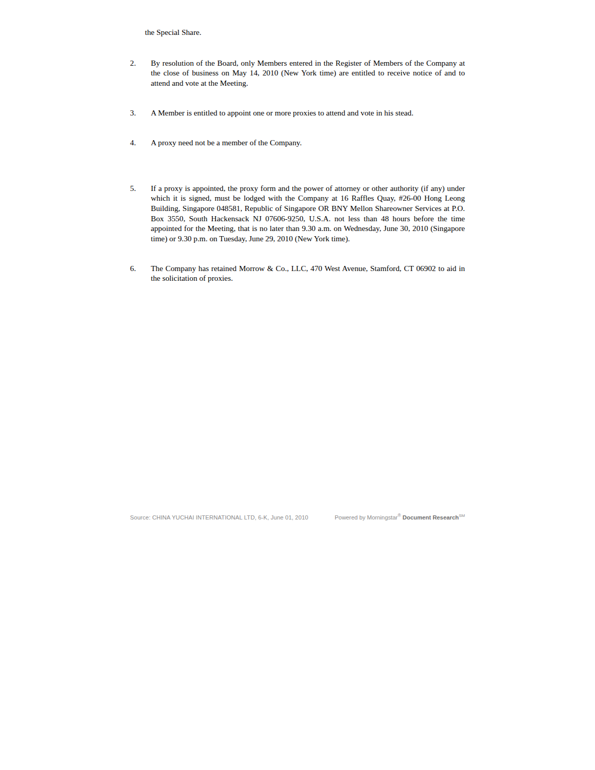the Special Share.
| 2. | By resolution of the Board, only Members entered in the Register of Members of the Company at the close of business on May 14, 2010 (New York time) are entitled to receive notice of and to attend and vote at the Meeting. |
| 3. | A Member is entitled to appoint one or more proxies to attend and vote in his stead. |
| 4. | A proxy need not be a member of the Company. |
| 5. | If a proxy is appointed, the proxy form and the power of attorney or other authority (if any) under which it is signed, must be lodged with the Company at 16 Raffles Quay, #26-00 Hong Leong Building, Singapore 048581, Republic of Singapore OR BNY Mellon Shareowner Services at P.O. Box 3550, South Hackensack NJ 07606-9250, U.S.A. not less than 48 hours before the time appointed for the Meeting, that is no later than 9.30 a.m. on Wednesday, June 30, 2010 (Singapore time) or 9.30 p.m. on Tuesday, June 29, 2010 (New York time). |
| 6. | The Company has retained Morrow & Co., LLC, 470 West Avenue, Stamford, CT 06902 to aid in the solicitation of proxies. |
Source: CHINA YUCHAI INTERNATIONAL LTD, 6-K, June 01, 2010
Powered by Morningstar® Document ResearchSM